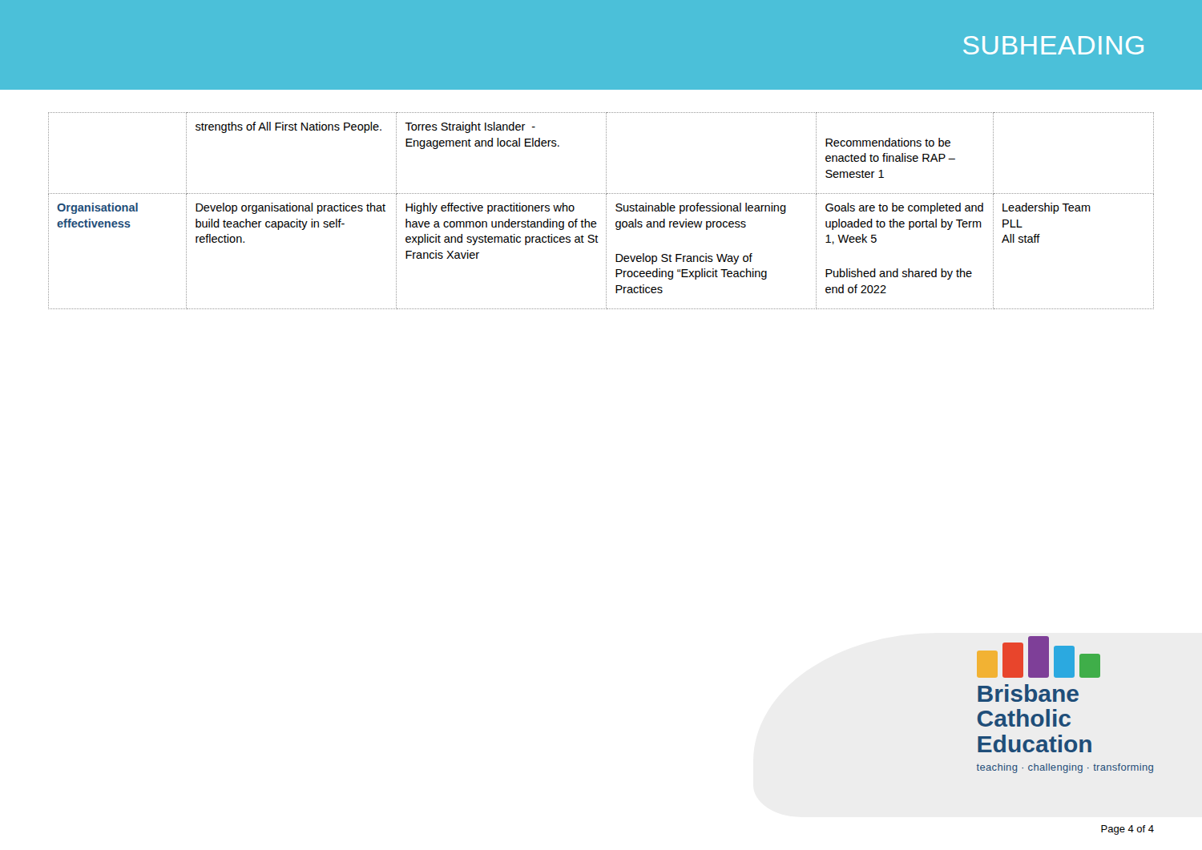SUBHEADING
| | strengths of All First Nations People. | Torres Straight Islander - Engagement and local Elders. | | Recommendations to be enacted to finalise RAP – Semester 1 | |
| Organisational effectiveness | Develop organisational practices that build teacher capacity in self-reflection. | Highly effective practitioners who have a common understanding of the explicit and systematic practices at St Francis Xavier | Sustainable professional learning goals and review process Develop St Francis Way of Proceeding “Explicit Teaching Practices | Goals are to be completed and uploaded to the portal by Term 1, Week 5 Published and shared by the end of 2022 | Leadership Team PLL All staff |
Brisbane
Catholic
Education
teaching · challenging · transforming
Page 4 of 4